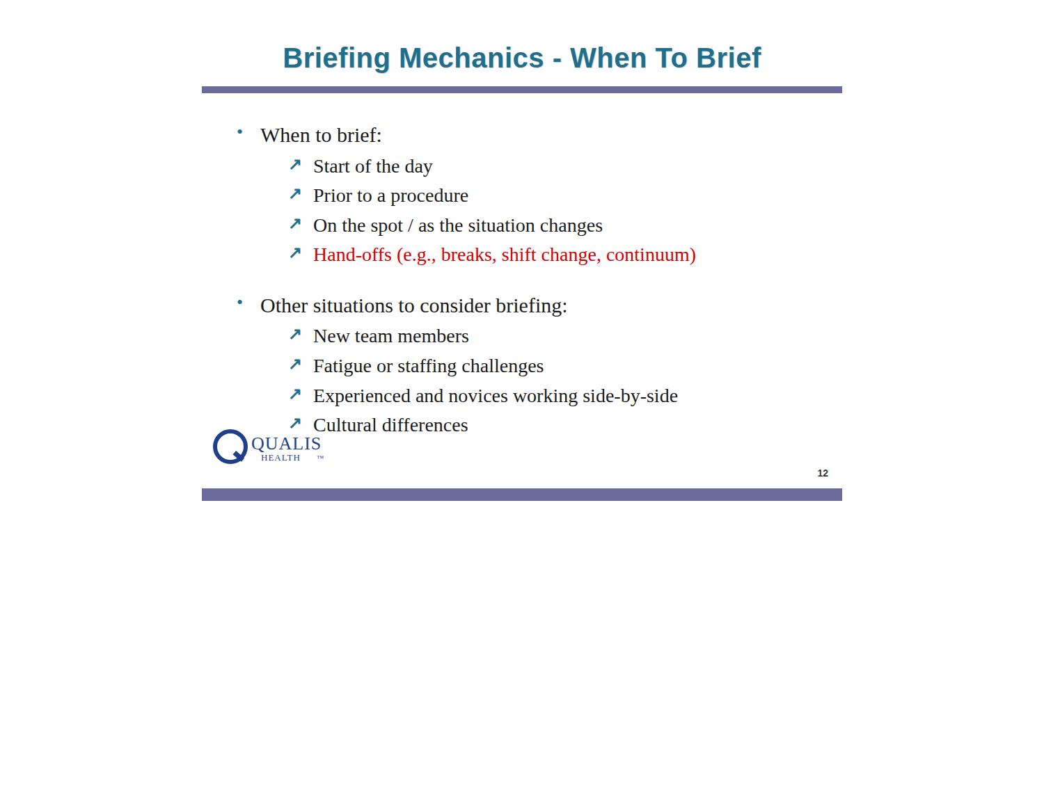Briefing Mechanics - When To Brief
When to brief:
Start of the day
Prior to a procedure
On the spot / as the situation changes
Hand-offs (e.g., breaks, shift change, continuum)
Other situations to consider briefing:
New team members
Fatigue or staffing challenges
Experienced and novices working side-by-side
Cultural differences
QUALIS HEALTH ™
12